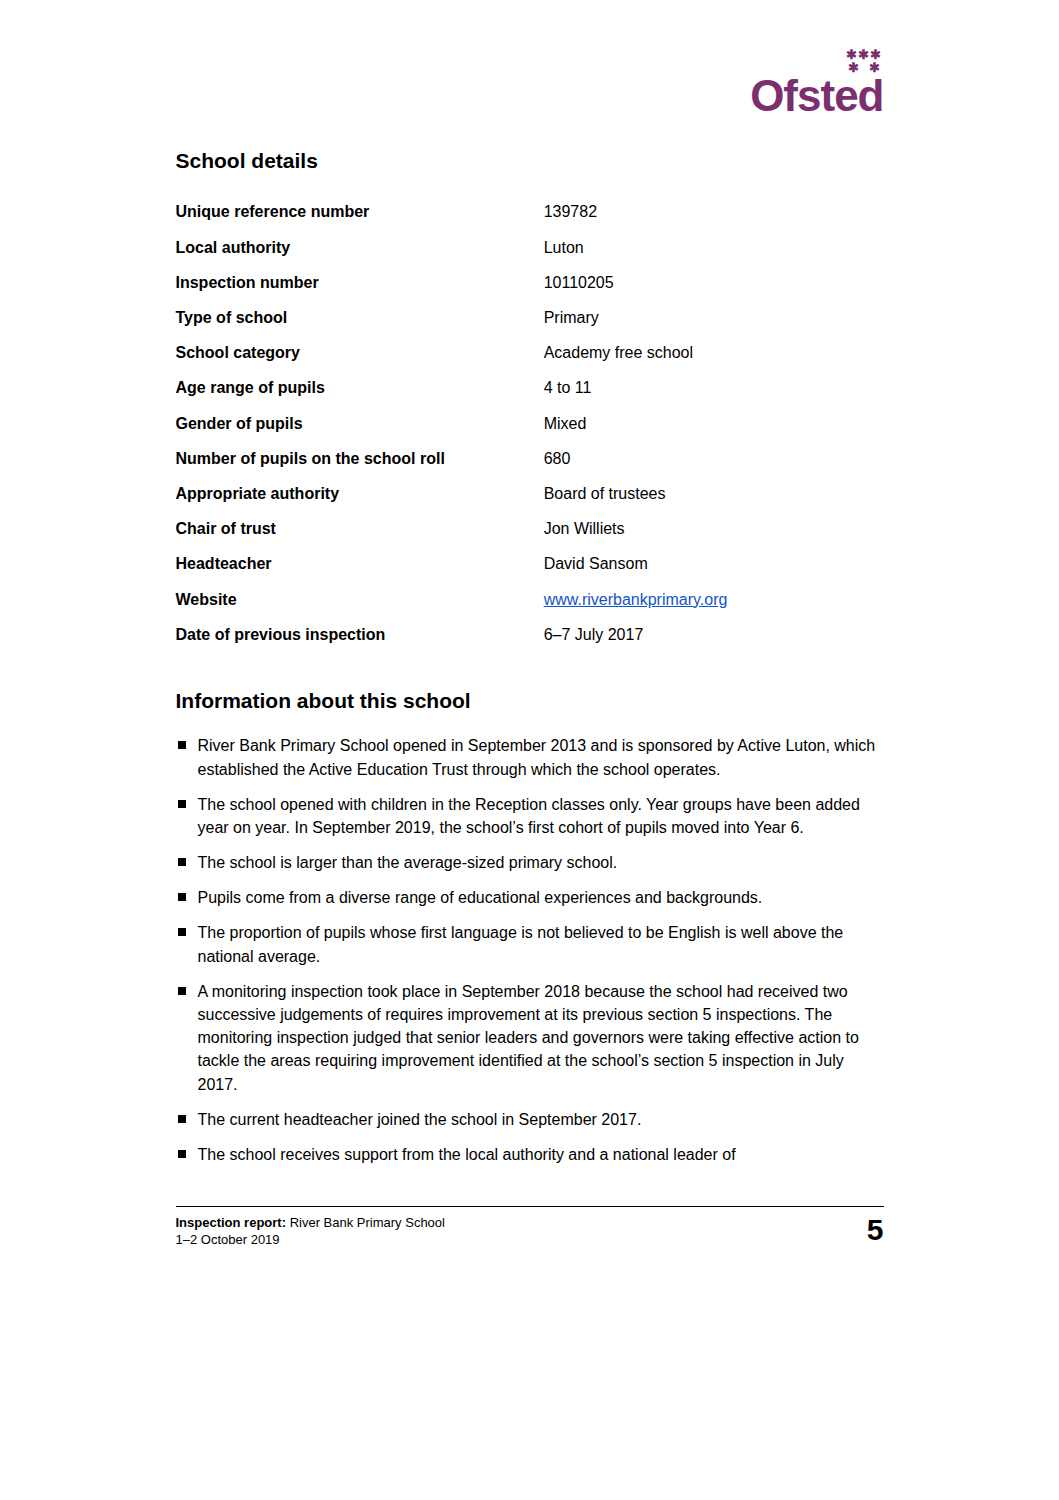✱✱✱
✱ ✱
Ofsted
School details
| Unique reference number | 139782 |
| Local authority | Luton |
| Inspection number | 10110205 |
| Type of school | Primary |
| School category | Academy free school |
| Age range of pupils | 4 to 11 |
| Gender of pupils | Mixed |
| Number of pupils on the school roll | 680 |
| Appropriate authority | Board of trustees |
| Chair of trust | Jon Williets |
| Headteacher | David Sansom |
| Website | www.riverbankprimary.org |
| Date of previous inspection | 6–7 July 2017 |
Information about this school
River Bank Primary School opened in September 2013 and is sponsored by Active Luton, which established the Active Education Trust through which the school operates.
The school opened with children in the Reception classes only. Year groups have been added year on year. In September 2019, the school’s first cohort of pupils moved into Year 6.
The school is larger than the average-sized primary school.
Pupils come from a diverse range of educational experiences and backgrounds.
The proportion of pupils whose first language is not believed to be English is well above the national average.
A monitoring inspection took place in September 2018 because the school had received two successive judgements of requires improvement at its previous section 5 inspections. The monitoring inspection judged that senior leaders and governors were taking effective action to tackle the areas requiring improvement identified at the school’s section 5 inspection in July 2017.
The current headteacher joined the school in September 2017.
The school receives support from the local authority and a national leader of
Inspection report: River Bank Primary School
1–2 October 2019
5